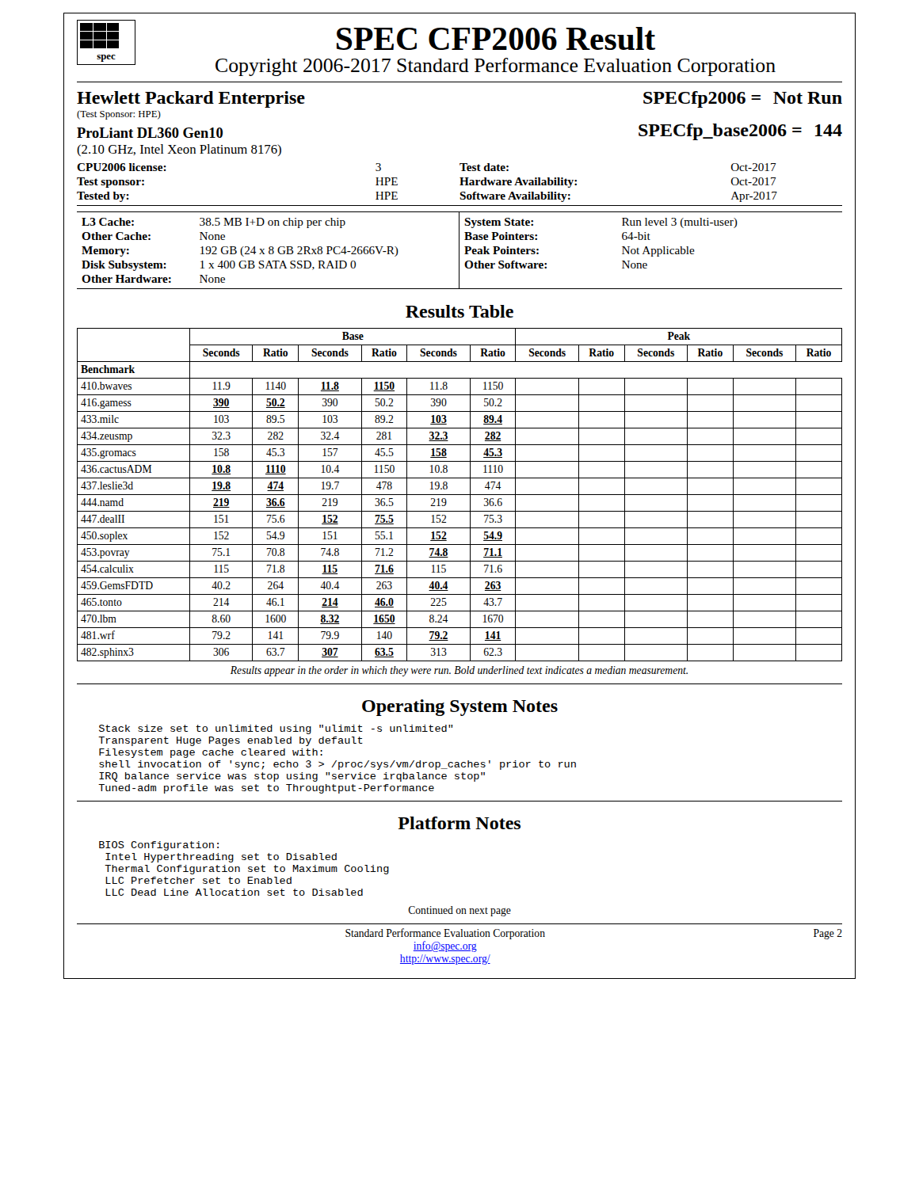spec
SPEC CFP2006 Result Copyright 2006-2017 Standard Performance Evaluation Corporation
Hewlett Packard Enterprise
(Test Sponsor: HPE)
ProLiant DL360 Gen10
(2.10 GHz, Intel Xeon Platinum 8176)
SPECfp2006 =Not Run
SPECfp_base2006 =144
| CPU2006 license: | 3 |
| Test sponsor: | HPE |
| Tested by: | HPE |
| Test date: | Oct-2017 |
| Hardware Availability: | Oct-2017 |
| Software Availability: | Apr-2017 |
| L3 Cache: | 38.5 MB I+D on chip per chip |
| Other Cache: | None |
| Memory: | 192 GB (24 x 8 GB 2Rx8 PC4-2666V-R) |
| Disk Subsystem: | 1 x 400 GB SATA SSD, RAID 0 |
| Other Hardware: | None |
| System State: | Run level 3 (multi-user) |
| Base Pointers: | 64-bit |
| Peak Pointers: | Not Applicable |
| Other Software: | None |
Results Table
| | Base | Peak |
| --- | --- | --- |
| Seconds | Ratio | Seconds | Ratio | Seconds | Ratio | Seconds | Ratio | Seconds | Ratio | Seconds | Ratio |
| Benchmark | | |
| 410.bwaves | 11.9 | 1140 | 11.8 | 1150 | 11.8 | 1150 | | | | | | |
| 416.gamess | 390 | 50.2 | 390 | 50.2 | 390 | 50.2 | | | | | | |
| 433.milc | 103 | 89.5 | 103 | 89.2 | 103 | 89.4 | | | | | | |
| 434.zeusmp | 32.3 | 282 | 32.4 | 281 | 32.3 | 282 | | | | | | |
| 435.gromacs | 158 | 45.3 | 157 | 45.5 | 158 | 45.3 | | | | | | |
| 436.cactusADM | 10.8 | 1110 | 10.4 | 1150 | 10.8 | 1110 | | | | | | |
| 437.leslie3d | 19.8 | 474 | 19.7 | 478 | 19.8 | 474 | | | | | | |
| 444.namd | 219 | 36.6 | 219 | 36.5 | 219 | 36.6 | | | | | | |
| 447.dealII | 151 | 75.6 | 152 | 75.5 | 152 | 75.3 | | | | | | |
| 450.soplex | 152 | 54.9 | 151 | 55.1 | 152 | 54.9 | | | | | | |
| 453.povray | 75.1 | 70.8 | 74.8 | 71.2 | 74.8 | 71.1 | | | | | | |
| 454.calculix | 115 | 71.8 | 115 | 71.6 | 115 | 71.6 | | | | | | |
| 459.GemsFDTD | 40.2 | 264 | 40.4 | 263 | 40.4 | 263 | | | | | | |
| 465.tonto | 214 | 46.1 | 214 | 46.0 | 225 | 43.7 | | | | | | |
| 470.lbm | 8.60 | 1600 | 8.32 | 1650 | 8.24 | 1670 | | | | | | |
| 481.wrf | 79.2 | 141 | 79.9 | 140 | 79.2 | 141 | | | | | | |
| 482.sphinx3 | 306 | 63.7 | 307 | 63.5 | 313 | 62.3 | | | | | | |
Results appear in the order in which they were run. Bold underlined text indicates a median measurement.
Operating System Notes
Stack size set to unlimited using "ulimit -s unlimited"
Transparent Huge Pages enabled by default
Filesystem page cache cleared with:
shell invocation of 'sync; echo 3 > /proc/sys/vm/drop_caches' prior to run
IRQ balance service was stop using "service irqbalance stop"
Tuned-adm profile was set to Throughtput-Performance
Platform Notes
BIOS Configuration:
 Intel Hyperthreading set to Disabled
 Thermal Configuration set to Maximum Cooling
 LLC Prefetcher set to Enabled
 LLC Dead Line Allocation set to Disabled
Continued on next page
Standard Performance Evaluation Corporation
info@spec.org
http://www.spec.org/
Page 2